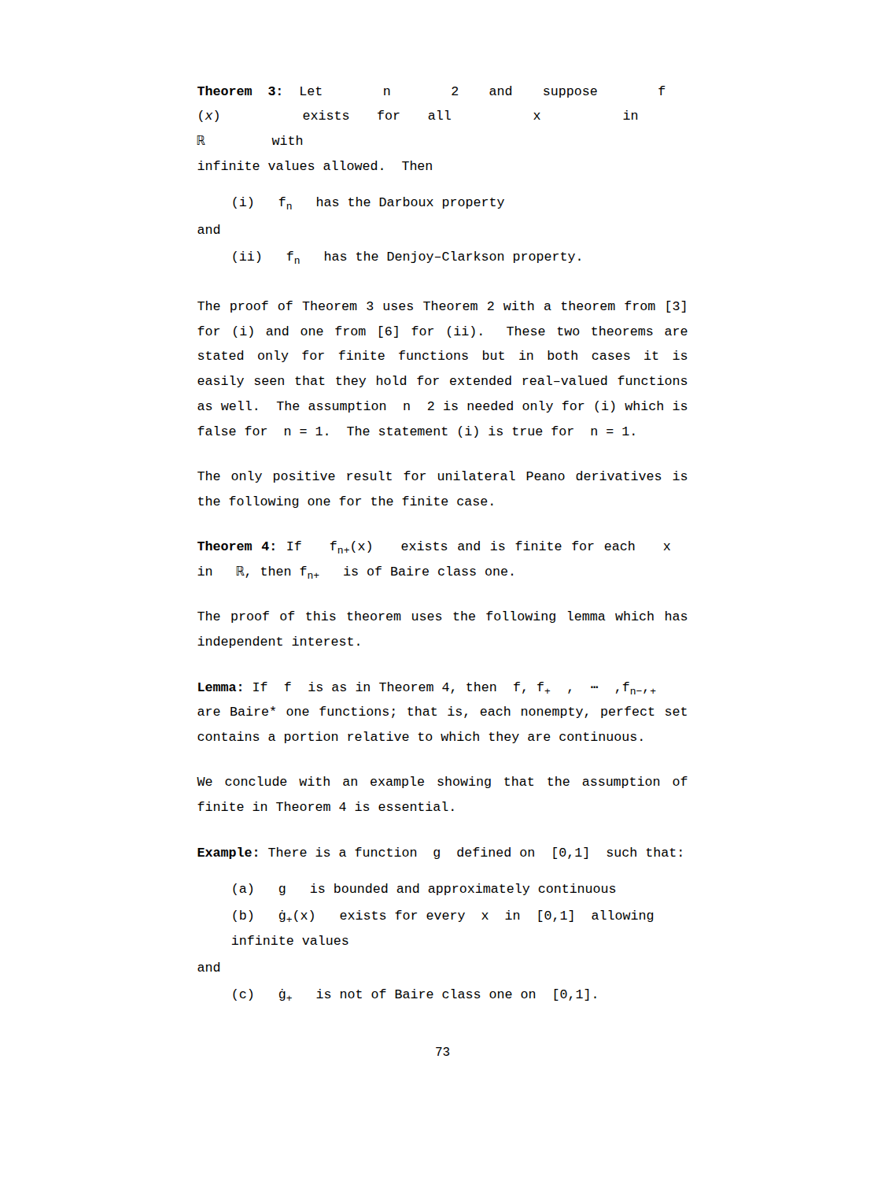Theorem 3: Let n 2 and suppose f (x) exists for all x in ℝ with
infinite values allowed. Then
(i) fn has the Darboux property
and
(ii) fn has the Denjoy–Clarkson property.
The proof of Theorem 3 uses Theorem 2 with a theorem from [3] for (i) and one from [6] for (ii). These two theorems are stated only for finite functions but in both cases it is easily seen that they hold for extended real–valued functions as well. The assumption n 2 is needed only for (i) which is false for n = 1. The statement (i) is true for n = 1.
The only positive result for unilateral Peano derivatives is the following one for the finite case.
Theorem 4: If fn+(x) exists and is finite for each x in ℝ, then fn+ is of Baire class one.
The proof of this theorem uses the following lemma which has independent interest.
Lemma: If f is as in Theorem 4, then f, f+ , ⋯ ,fn−,+ are Baire* one functions; that is, each nonempty, perfect set contains a portion relative to which they are continuous.
We conclude with an example showing that the assumption of finite in Theorem 4 is essential.
Example: There is a function g defined on [0,1] such that:
(a) g is bounded and approximately continuous
(b) ġ+(x) exists for every x in [0,1] allowing infinite values
and
(c) ġ+ is not of Baire class one on [0,1].
73